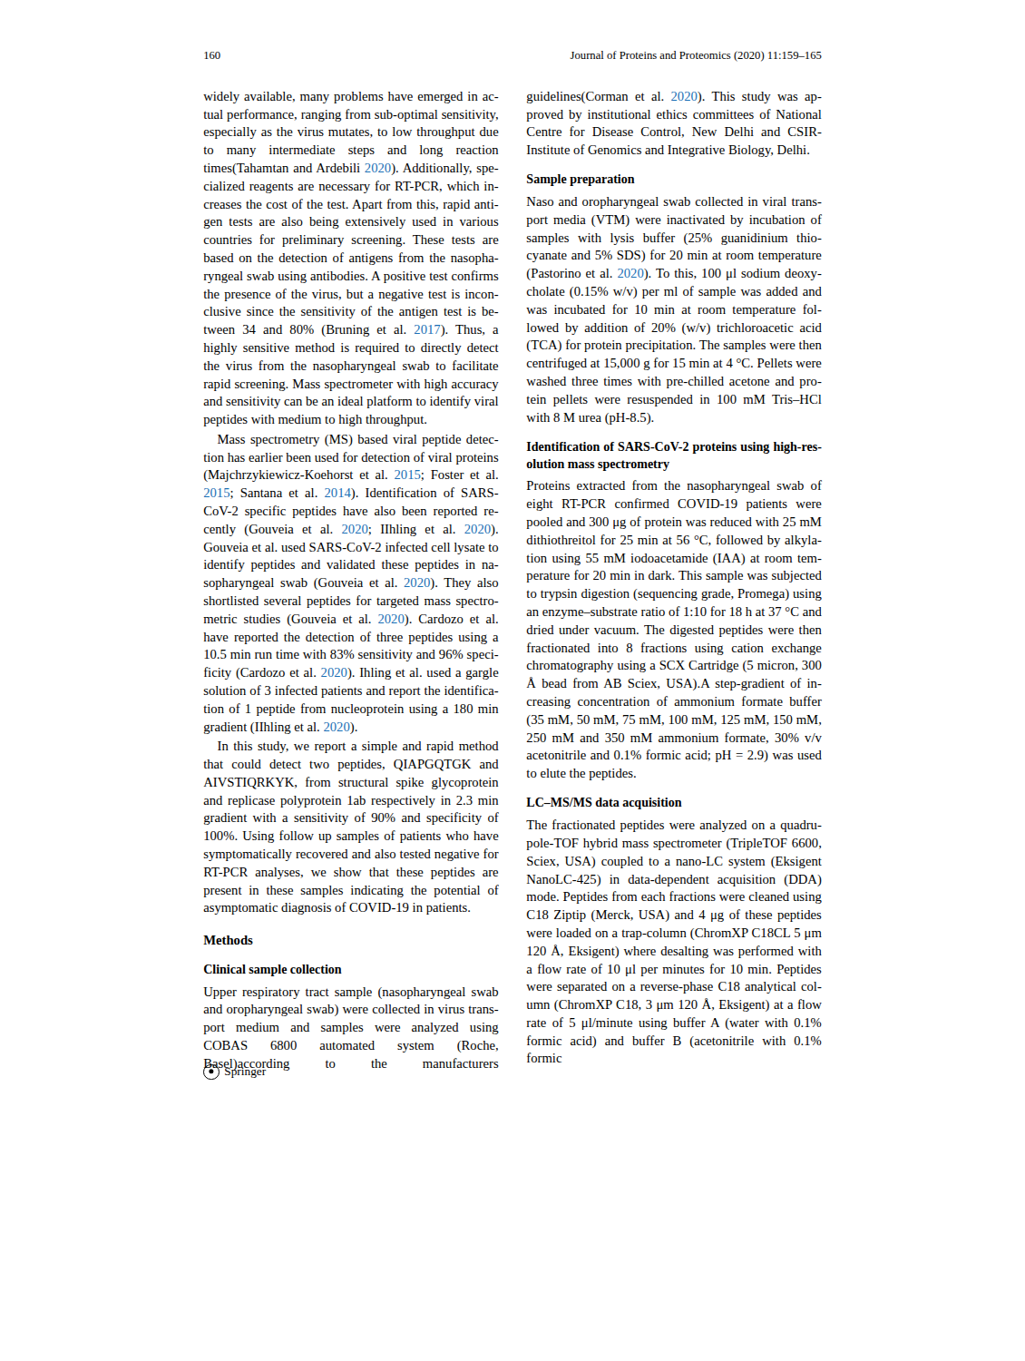160
Journal of Proteins and Proteomics (2020) 11:159–165
widely available, many problems have emerged in actual performance, ranging from sub-optimal sensitivity, especially as the virus mutates, to low throughput due to many intermediate steps and long reaction times(Tahamtan and Ardebili 2020). Additionally, specialized reagents are necessary for RT-PCR, which increases the cost of the test. Apart from this, rapid antigen tests are also being extensively used in various countries for preliminary screening. These tests are based on the detection of antigens from the nasopharyngeal swab using antibodies. A positive test confirms the presence of the virus, but a negative test is inconclusive since the sensitivity of the antigen test is between 34 and 80% (Bruning et al. 2017). Thus, a highly sensitive method is required to directly detect the virus from the nasopharyngeal swab to facilitate rapid screening. Mass spectrometer with high accuracy and sensitivity can be an ideal platform to identify viral peptides with medium to high throughput.
Mass spectrometry (MS) based viral peptide detection has earlier been used for detection of viral proteins (Majchrzykiewicz-Koehorst et al. 2015; Foster et al. 2015; Santana et al. 2014). Identification of SARS-CoV-2 specific peptides have also been reported recently (Gouveia et al. 2020; IIhling et al. 2020). Gouveia et al. used SARS-CoV-2 infected cell lysate to identify peptides and validated these peptides in nasopharyngeal swab (Gouveia et al. 2020). They also shortlisted several peptides for targeted mass spectrometric studies (Gouveia et al. 2020). Cardozo et al. have reported the detection of three peptides using a 10.5 min run time with 83% sensitivity and 96% specificity (Cardozo et al. 2020). Ihling et al. used a gargle solution of 3 infected patients and report the identification of 1 peptide from nucleoprotein using a 180 min gradient (IIhling et al. 2020).
In this study, we report a simple and rapid method that could detect two peptides, QIAPGQTGK and AIVSTIQRKYK, from structural spike glycoprotein and replicase polyprotein 1ab respectively in 2.3 min gradient with a sensitivity of 90% and specificity of 100%. Using follow up samples of patients who have symptomatically recovered and also tested negative for RT-PCR analyses, we show that these peptides are present in these samples indicating the potential of asymptomatic diagnosis of COVID-19 in patients.
Methods
Clinical sample collection
Upper respiratory tract sample (nasopharyngeal swab and oropharyngeal swab) were collected in virus transport medium and samples were analyzed using COBAS 6800 automated system (Roche, Basel)according to the manufacturers guidelines(Corman et al. 2020). This study was approved by institutional ethics committees of National Centre for Disease Control, New Delhi and CSIR-Institute of Genomics and Integrative Biology, Delhi.
Sample preparation
Naso and oropharyngeal swab collected in viral transport media (VTM) were inactivated by incubation of samples with lysis buffer (25% guanidinium thiocyanate and 5% SDS) for 20 min at room temperature (Pastorino et al. 2020). To this, 100 μl sodium deoxycholate (0.15% w/v) per ml of sample was added and was incubated for 10 min at room temperature followed by addition of 20% (w/v) trichloroacetic acid (TCA) for protein precipitation. The samples were then centrifuged at 15,000 g for 15 min at 4 °C. Pellets were washed three times with pre-chilled acetone and protein pellets were resuspended in 100 mM Tris–HCl with 8 M urea (pH-8.5).
Identification of SARS-CoV-2 proteins using high-resolution mass spectrometry
Proteins extracted from the nasopharyngeal swab of eight RT-PCR confirmed COVID-19 patients were pooled and 300 μg of protein was reduced with 25 mM dithiothreitol for 25 min at 56 °C, followed by alkylation using 55 mM iodoacetamide (IAA) at room temperature for 20 min in dark. This sample was subjected to trypsin digestion (sequencing grade, Promega) using an enzyme–substrate ratio of 1:10 for 18 h at 37 °C and dried under vacuum. The digested peptides were then fractionated into 8 fractions using cation exchange chromatography using a SCX Cartridge (5 micron, 300 Å bead from AB Sciex, USA).A step-gradient of increasing concentration of ammonium formate buffer (35 mM, 50 mM, 75 mM, 100 mM, 125 mM, 150 mM, 250 mM and 350 mM ammonium formate, 30% v/v acetonitrile and 0.1% formic acid; pH = 2.9) was used to elute the peptides.
LC–MS/MS data acquisition
The fractionated peptides were analyzed on a quadrupole-TOF hybrid mass spectrometer (TripleTOF 6600, Sciex, USA) coupled to a nano-LC system (Eksigent NanoLC-425) in data-dependent acquisition (DDA) mode. Peptides from each fractions were cleaned using C18 Ziptip (Merck, USA) and 4 μg of these peptides were loaded on a trap-column (ChromXP C18CL 5 μm 120 Å, Eksigent) where desalting was performed with a flow rate of 10 μl per minutes for 10 min. Peptides were separated on a reverse-phase C18 analytical column (ChromXP C18, 3 μm 120 Å, Eksigent) at a flow rate of 5 μl/minute using buffer A (water with 0.1% formic acid) and buffer B (acetonitrile with 0.1% formic
Springer